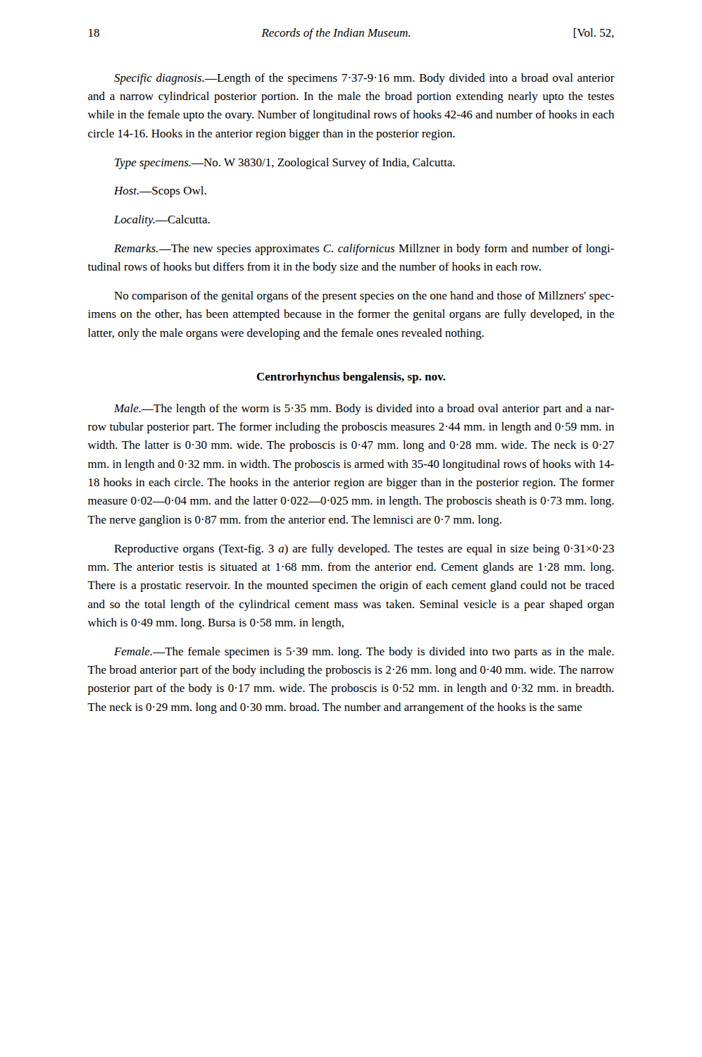18 Records of the Indian Museum. [Vol. 52,
Specific diagnosis. Length of the specimens 7·37-9·16 mm. Body divided into a broad oval anterior and a narrow cylindrical posterior portion. In the male the broad portion extending nearly upto the testes while in the female upto the ovary. Number of longitudinal rows of hooks 42-46 and number of hooks in each circle 14-16. Hooks in the anterior region bigger than in the posterior region.
Type specimens. No. W 3830/1, Zoological Survey of India, Calcutta.
Host. Scops Owl.
Locality. Calcutta.
Remarks. The new species approximates C. californicus Millzner in body form and number of longitudinal rows of hooks but differs from it in the body size and the number of hooks in each row.
No comparison of the genital organs of the present species on the one hand and those of Millzners' specimens on the other, has been attempted because in the former the genital organs are fully developed, in the latter, only the male organs were developing and the female ones revealed nothing.
Centrorhynchus bengalensis, sp. nov.
Male. The length of the worm is 5·35 mm. Body is divided into a broad oval anterior part and a narrow tubular posterior part. The former including the proboscis measures 2·44 mm. in length and 0·59 mm. in width. The latter is 0·30 mm. wide. The proboscis is 0·47 mm. long and 0·28 mm. wide. The neck is 0·27 mm. in length and 0·32 mm. in width. The proboscis is armed with 35-40 longitudinal rows of hooks with 14-18 hooks in each circle. The hooks in the anterior region are bigger than in the posterior region. The former measure 0·02—0·04 mm. and the latter 0·022—0·025 mm. in length. The proboscis sheath is 0·73 mm. long. The nerve ganglion is 0·87 mm. from the anterior end. The lemnisci are 0·7 mm. long.
Reproductive organs (Text-fig. 3 a) are fully developed. The testes are equal in size being 0·31×0·23 mm. The anterior testis is situated at 1·68 mm. from the anterior end. Cement glands are 1·28 mm. long. There is a prostatic reservoir. In the mounted specimen the origin of each cement gland could not be traced and so the total length of the cylindrical cement mass was taken. Seminal vesicle is a pear shaped organ which is 0·49 mm. long. Bursa is 0·58 mm. in length,
Female. The female specimen is 5·39 mm. long. The body is divided into two parts as in the male. The broad anterior part of the body including the proboscis is 2·26 mm. long and 0·40 mm. wide. The narrow posterior part of the body is 0·17 mm. wide. The proboscis is 0·52 mm. in length and 0·32 mm. in breadth. The neck is 0·29 mm. long and 0·30 mm. broad. The number and arrangement of the hooks is the same